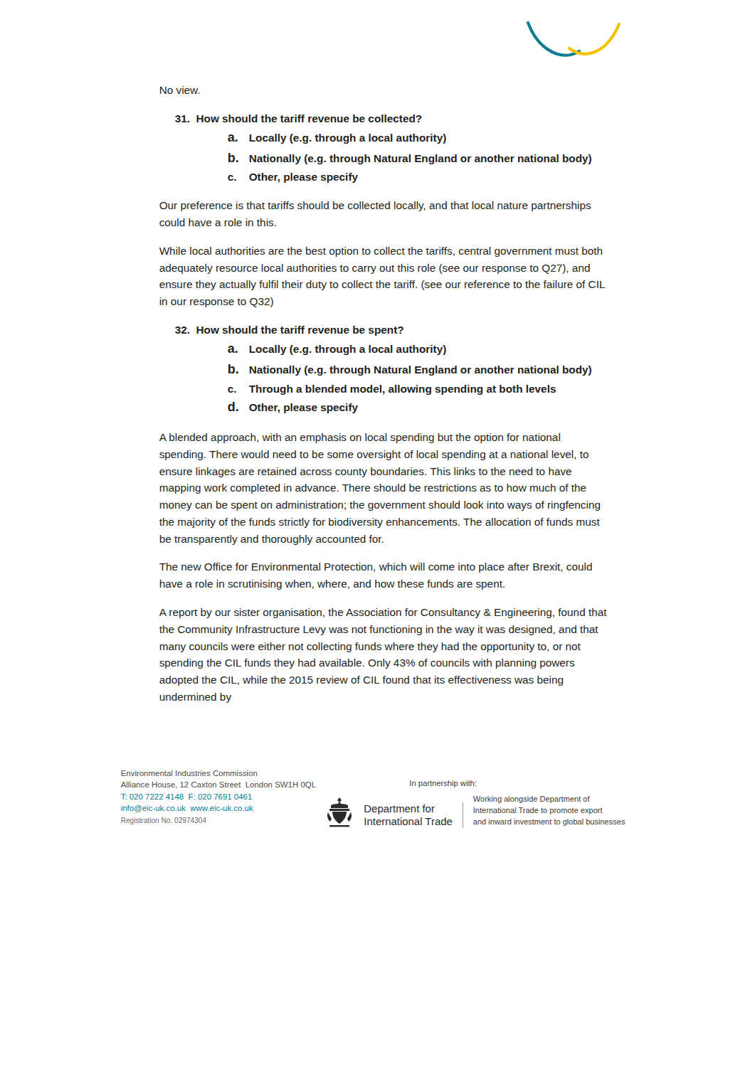No view.
31. How should the tariff revenue be collected?
a. Locally (e.g. through a local authority)
b. Nationally (e.g. through Natural England or another national body)
c. Other, please specify
Our preference is that tariffs should be collected locally, and that local nature partnerships could have a role in this.
While local authorities are the best option to collect the tariffs, central government must both adequately resource local authorities to carry out this role (see our response to Q27), and ensure they actually fulfil their duty to collect the tariff. (see our reference to the failure of CIL in our response to Q32)
32. How should the tariff revenue be spent?
a. Locally (e.g. through a local authority)
b. Nationally (e.g. through Natural England or another national body)
c. Through a blended model, allowing spending at both levels
d. Other, please specify
A blended approach, with an emphasis on local spending but the option for national spending. There would need to be some oversight of local spending at a national level, to ensure linkages are retained across county boundaries. This links to the need to have mapping work completed in advance. There should be restrictions as to how much of the money can be spent on administration; the government should look into ways of ringfencing the majority of the funds strictly for biodiversity enhancements. The allocation of funds must be transparently and thoroughly accounted for.
The new Office for Environmental Protection, which will come into place after Brexit, could have a role in scrutinising when, where, and how these funds are spent.
A report by our sister organisation, the Association for Consultancy & Engineering, found that the Community Infrastructure Levy was not functioning in the way it was designed, and that many councils were either not collecting funds where they had the opportunity to, or not spending the CIL funds they had available. Only 43% of councils with planning powers adopted the CIL, while the 2015 review of CIL found that its effectiveness was being undermined by
Environmental Industries Commission
Alliance House, 12 Caxton Street London SW1H 0QL
T: 020 7222 4148 F: 020 7691 0461
info@eic-uk.co.uk www.eic-uk.co.uk
Registration No. 02974304
In partnership with:
Department for
International Trade
Working alongside Department of
International Trade to promote export
and inward investment to global businesses